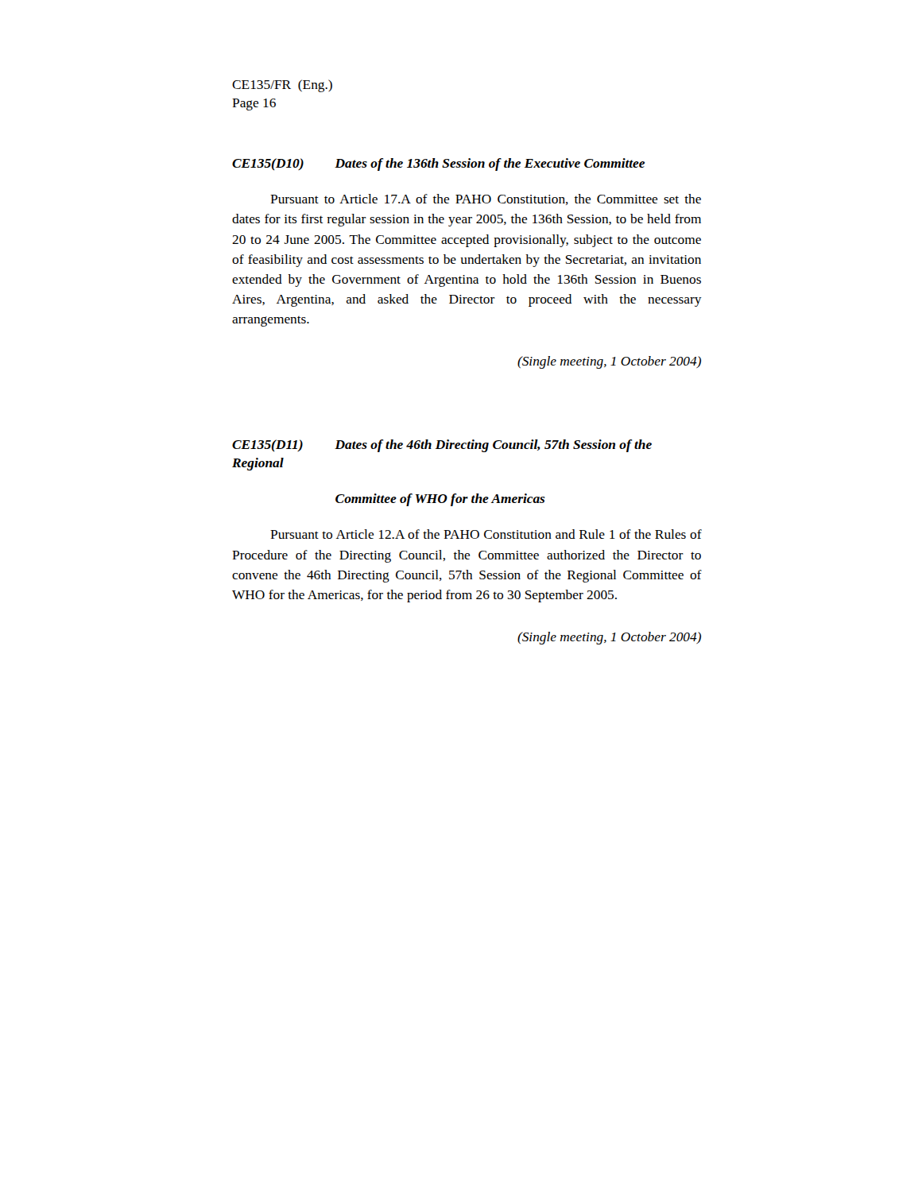CE135/FR (Eng.)
Page 16
CE135(D10) Dates of the 136th Session of the Executive Committee
Pursuant to Article 17.A of the PAHO Constitution, the Committee set the dates for its first regular session in the year 2005, the 136th Session, to be held from 20 to 24 June 2005. The Committee accepted provisionally, subject to the outcome of feasibility and cost assessments to be undertaken by the Secretariat, an invitation extended by the Government of Argentina to hold the 136th Session in Buenos Aires, Argentina, and asked the Director to proceed with the necessary arrangements.
(Single meeting, 1 October 2004)
CE135(D11) Dates of the 46th Directing Council, 57th Session of the Regional
Committee of WHO for the Americas
Pursuant to Article 12.A of the PAHO Constitution and Rule 1 of the Rules of Procedure of the Directing Council, the Committee authorized the Director to convene the 46th Directing Council, 57th Session of the Regional Committee of WHO for the Americas, for the period from 26 to 30 September 2005.
(Single meeting, 1 October 2004)